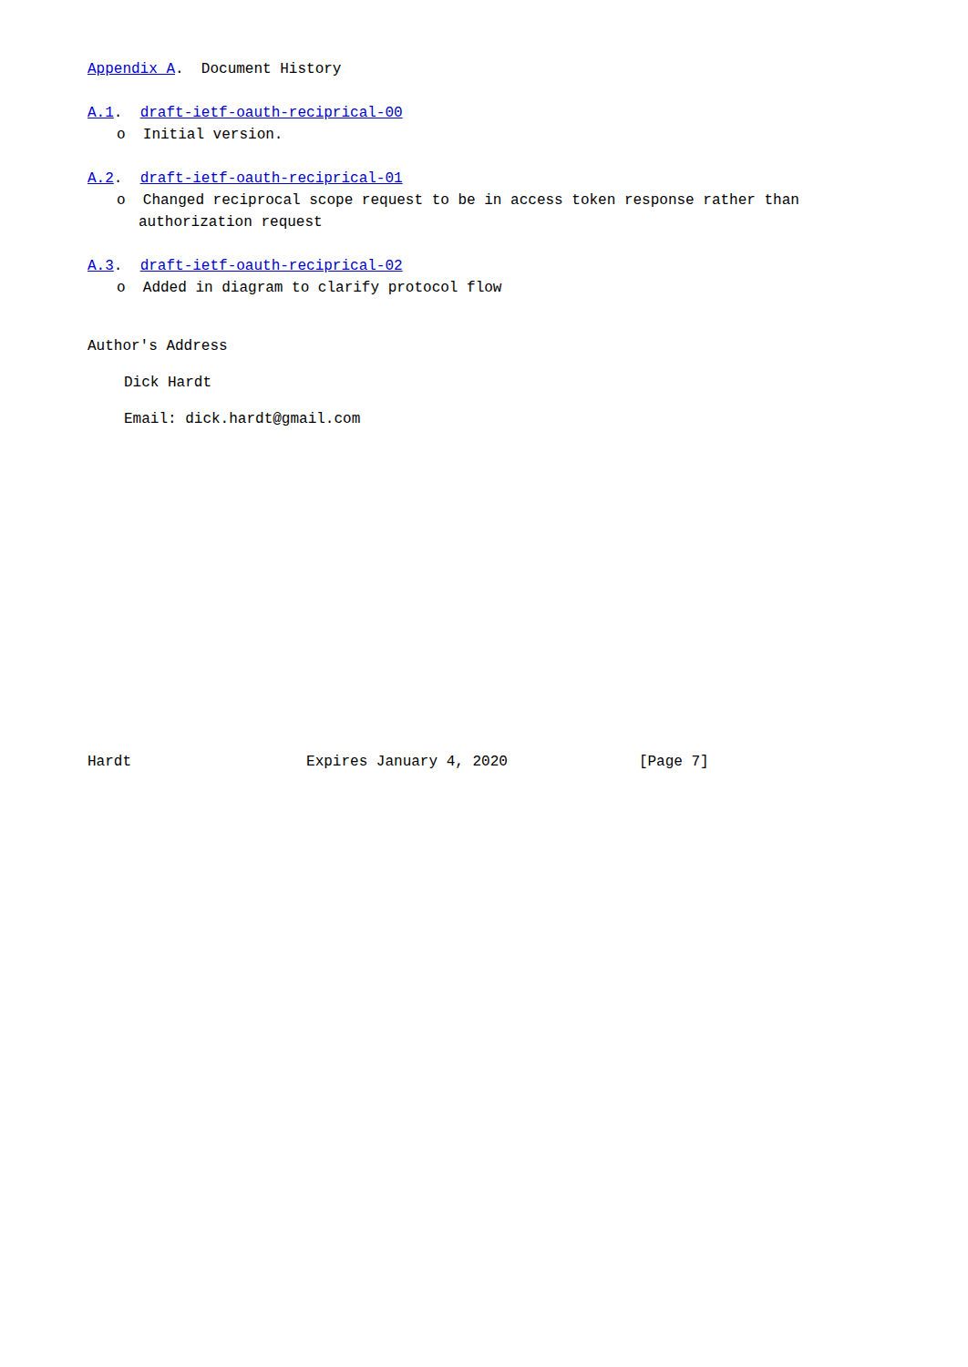Appendix A. Document History
A.1. draft-ietf-oauth-reciprical-00
o Initial version.
A.2. draft-ietf-oauth-reciprical-01
o Changed reciprocal scope request to be in access token response rather than authorization request
A.3. draft-ietf-oauth-reciprical-02
o Added in diagram to clarify protocol flow
Author's Address
Dick Hardt
Email: dick.hardt@gmail.com
Hardt Expires January 4, 2020 [Page 7]